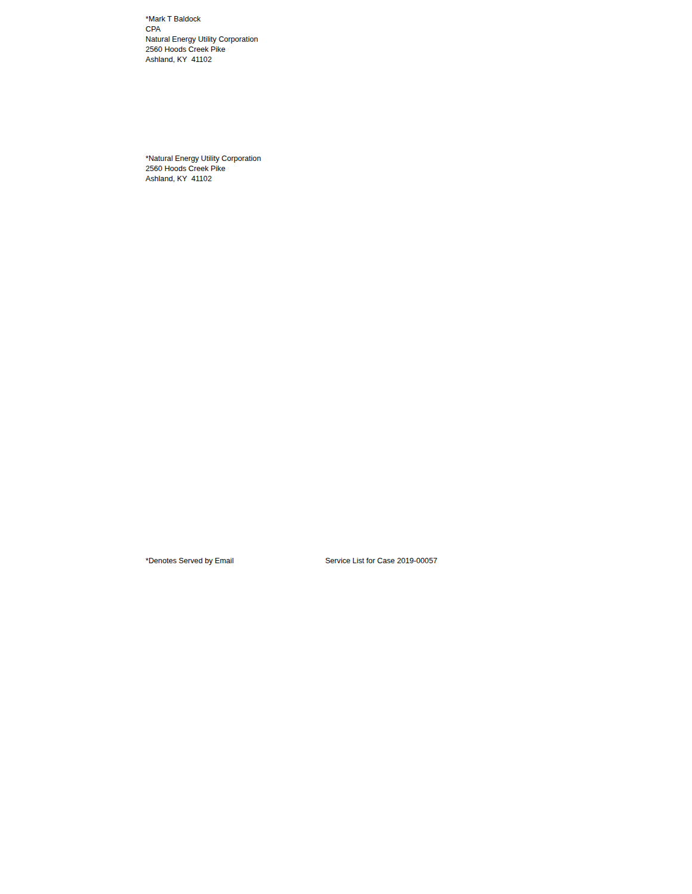*Mark T Baldock
CPA
Natural Energy Utility Corporation
2560 Hoods Creek Pike
Ashland, KY 41102
*Natural Energy Utility Corporation
2560 Hoods Creek Pike
Ashland, KY 41102
*Denotes Served by Email Service List for Case 2019-00057